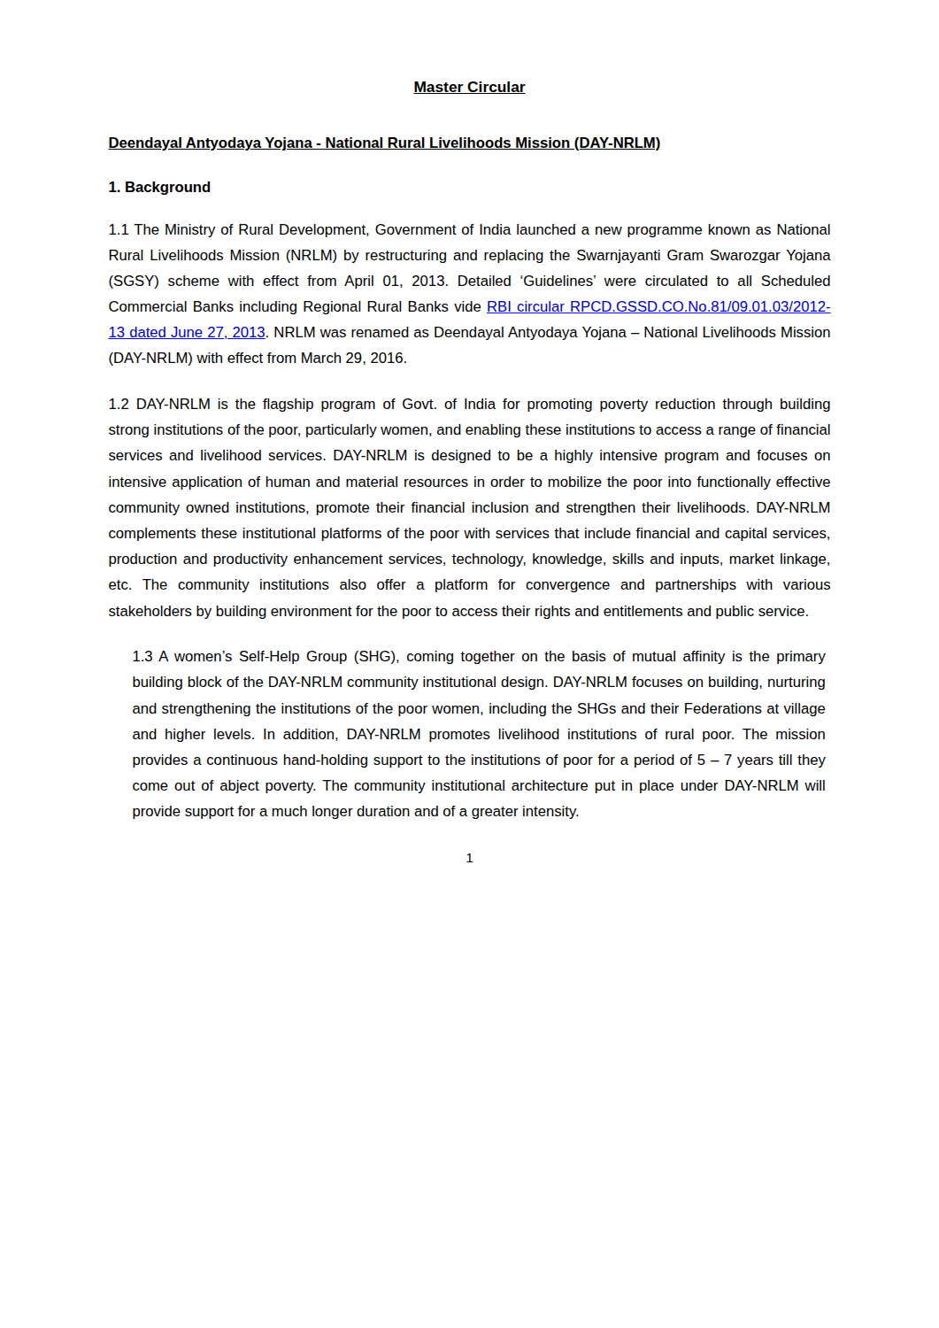Master Circular
Deendayal Antyodaya Yojana - National Rural Livelihoods Mission (DAY-NRLM)
1. Background
1.1 The Ministry of Rural Development, Government of India launched a new programme known as National Rural Livelihoods Mission (NRLM) by restructuring and replacing the Swarnjayanti Gram Swarozgar Yojana (SGSY) scheme with effect from April 01, 2013. Detailed ‘Guidelines’ were circulated to all Scheduled Commercial Banks including Regional Rural Banks vide RBI circular RPCD.GSSD.CO.No.81/09.01.03/2012-13 dated June 27, 2013. NRLM was renamed as Deendayal Antyodaya Yojana – National Livelihoods Mission (DAY-NRLM) with effect from March 29, 2016.
1.2 DAY-NRLM is the flagship program of Govt. of India for promoting poverty reduction through building strong institutions of the poor, particularly women, and enabling these institutions to access a range of financial services and livelihood services. DAY-NRLM is designed to be a highly intensive program and focuses on intensive application of human and material resources in order to mobilize the poor into functionally effective community owned institutions, promote their financial inclusion and strengthen their livelihoods. DAY-NRLM complements these institutional platforms of the poor with services that include financial and capital services, production and productivity enhancement services, technology, knowledge, skills and inputs, market linkage, etc. The community institutions also offer a platform for convergence and partnerships with various stakeholders by building environment for the poor to access their rights and entitlements and public service.
1.3 A women’s Self-Help Group (SHG), coming together on the basis of mutual affinity is the primary building block of the DAY-NRLM community institutional design. DAY-NRLM focuses on building, nurturing and strengthening the institutions of the poor women, including the SHGs and their Federations at village and higher levels. In addition, DAY-NRLM promotes livelihood institutions of rural poor. The mission provides a continuous hand-holding support to the institutions of poor for a period of 5 – 7 years till they come out of abject poverty. The community institutional architecture put in place under DAY-NRLM will provide support for a much longer duration and of a greater intensity.
1